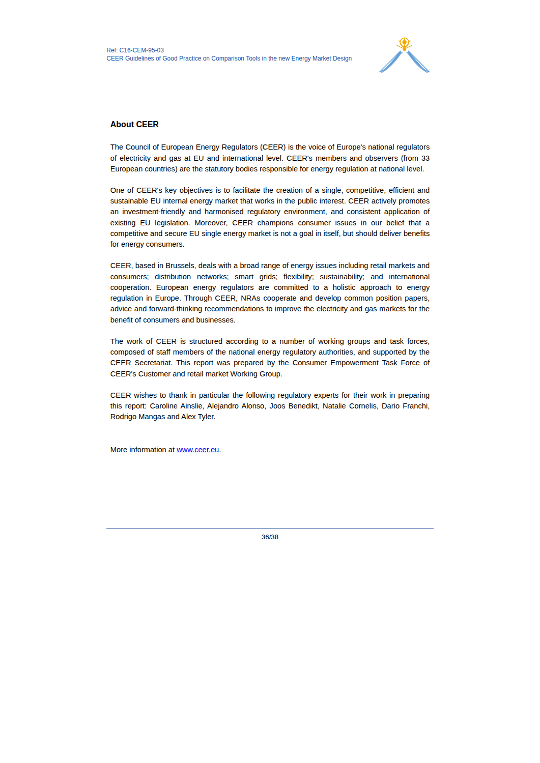Ref: C16-CEM-95-03
CEER Guidelines of Good Practice on Comparison Tools in the new Energy Market Design
About CEER
The Council of European Energy Regulators (CEER) is the voice of Europe's national regulators of electricity and gas at EU and international level. CEER's members and observers (from 33 European countries) are the statutory bodies responsible for energy regulation at national level.
One of CEER's key objectives is to facilitate the creation of a single, competitive, efficient and sustainable EU internal energy market that works in the public interest. CEER actively promotes an investment-friendly and harmonised regulatory environment, and consistent application of existing EU legislation. Moreover, CEER champions consumer issues in our belief that a competitive and secure EU single energy market is not a goal in itself, but should deliver benefits for energy consumers.
CEER, based in Brussels, deals with a broad range of energy issues including retail markets and consumers; distribution networks; smart grids; flexibility; sustainability; and international cooperation. European energy regulators are committed to a holistic approach to energy regulation in Europe. Through CEER, NRAs cooperate and develop common position papers, advice and forward-thinking recommendations to improve the electricity and gas markets for the benefit of consumers and businesses.
The work of CEER is structured according to a number of working groups and task forces, composed of staff members of the national energy regulatory authorities, and supported by the CEER Secretariat. This report was prepared by the Consumer Empowerment Task Force of CEER's Customer and retail market Working Group.
CEER wishes to thank in particular the following regulatory experts for their work in preparing this report: Caroline Ainslie, Alejandro Alonso, Joos Benedikt, Natalie Cornelis, Dario Franchi, Rodrigo Mangas and Alex Tyler.
More information at www.ceer.eu.
36/38